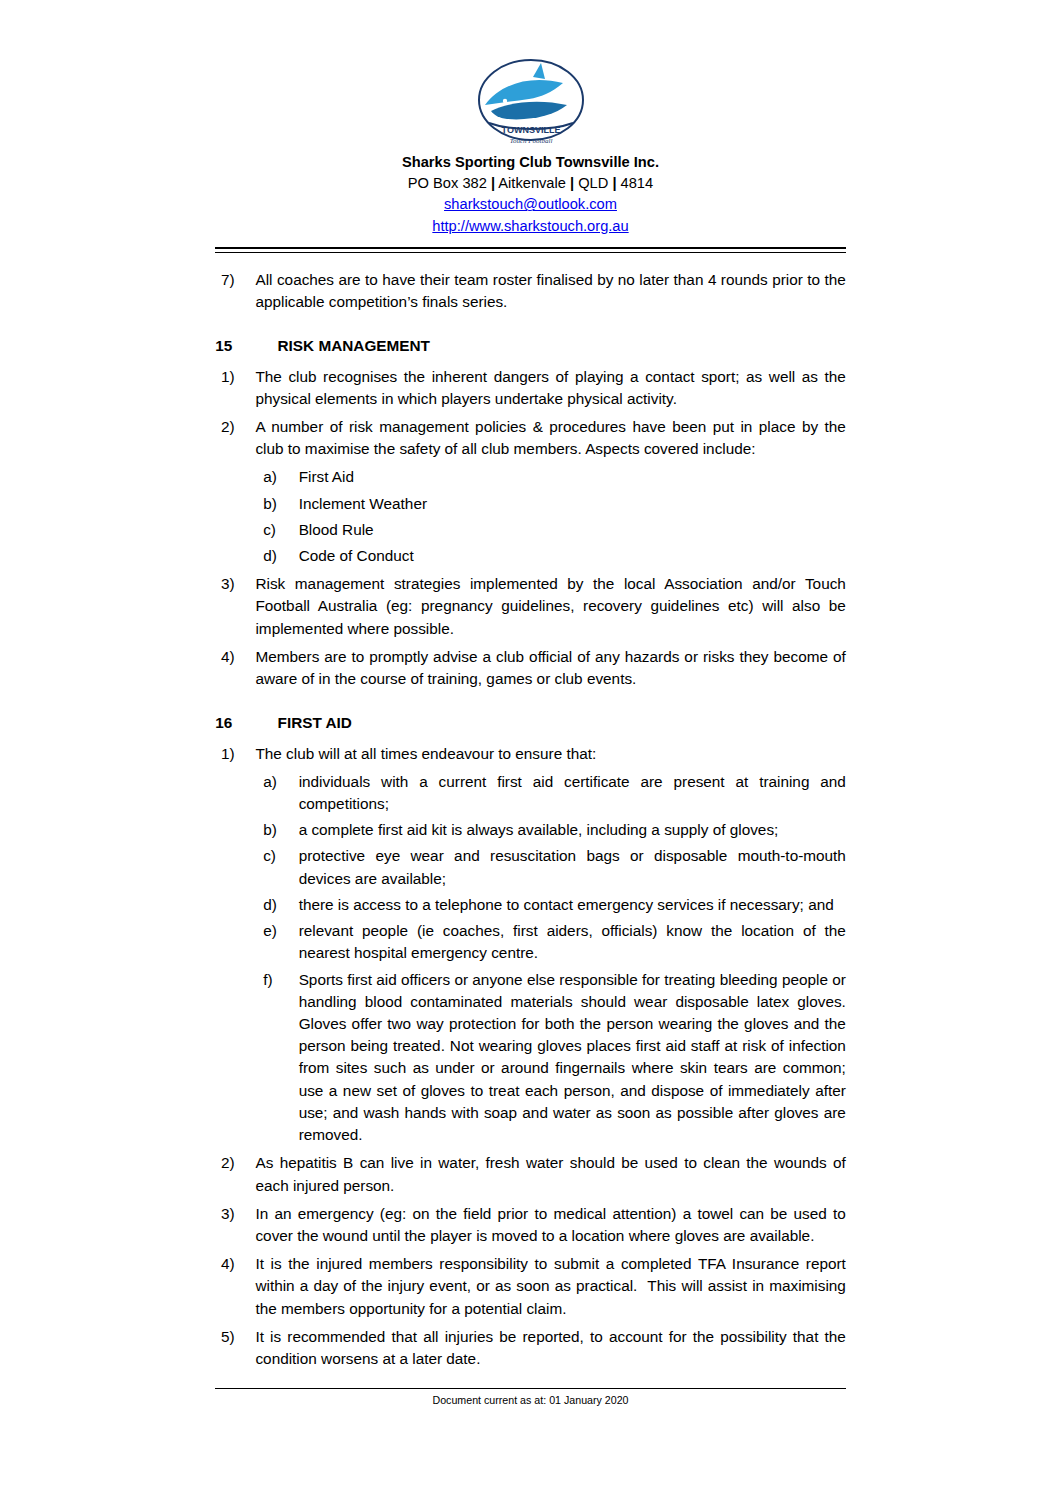TOWNSVILLE Touch Football
Sharks Sporting Club Townsville Inc.
PO Box 382 | Aitkenvale | QLD | 4814
sharkstouch@outlook.com
http://www.sharkstouch.org.au
All coaches are to have their team roster finalised by no later than 4 rounds prior to the applicable competition’s finals series.
15 RISK MANAGEMENT
The club recognises the inherent dangers of playing a contact sport; as well as the physical elements in which players undertake physical activity.
A number of risk management policies & procedures have been put in place by the club to maximise the safety of all club members. Aspects covered include:
First Aid
Inclement Weather
Blood Rule
Code of Conduct
Risk management strategies implemented by the local Association and/or Touch Football Australia (eg: pregnancy guidelines, recovery guidelines etc) will also be implemented where possible.
Members are to promptly advise a club official of any hazards or risks they become of aware of in the course of training, games or club events.
16 FIRST AID
The club will at all times endeavour to ensure that:
individuals with a current first aid certificate are present at training and competitions;
a complete first aid kit is always available, including a supply of gloves;
protective eye wear and resuscitation bags or disposable mouth-to-mouth devices are available;
there is access to a telephone to contact emergency services if necessary; and
relevant people (ie coaches, first aiders, officials) know the location of the nearest hospital emergency centre.
Sports first aid officers or anyone else responsible for treating bleeding people or handling blood contaminated materials should wear disposable latex gloves. Gloves offer two way protection for both the person wearing the gloves and the person being treated. Not wearing gloves places first aid staff at risk of infection from sites such as under or around fingernails where skin tears are common; use a new set of gloves to treat each person, and dispose of immediately after use; and wash hands with soap and water as soon as possible after gloves are removed.
As hepatitis B can live in water, fresh water should be used to clean the wounds of each injured person.
In an emergency (eg: on the field prior to medical attention) a towel can be used to cover the wound until the player is moved to a location where gloves are available.
It is the injured members responsibility to submit a completed TFA Insurance report within a day of the injury event, or as soon as practical. This will assist in maximising the members opportunity for a potential claim.
It is recommended that all injuries be reported, to account for the possibility that the condition worsens at a later date.
Document current as at: 01 January 2020